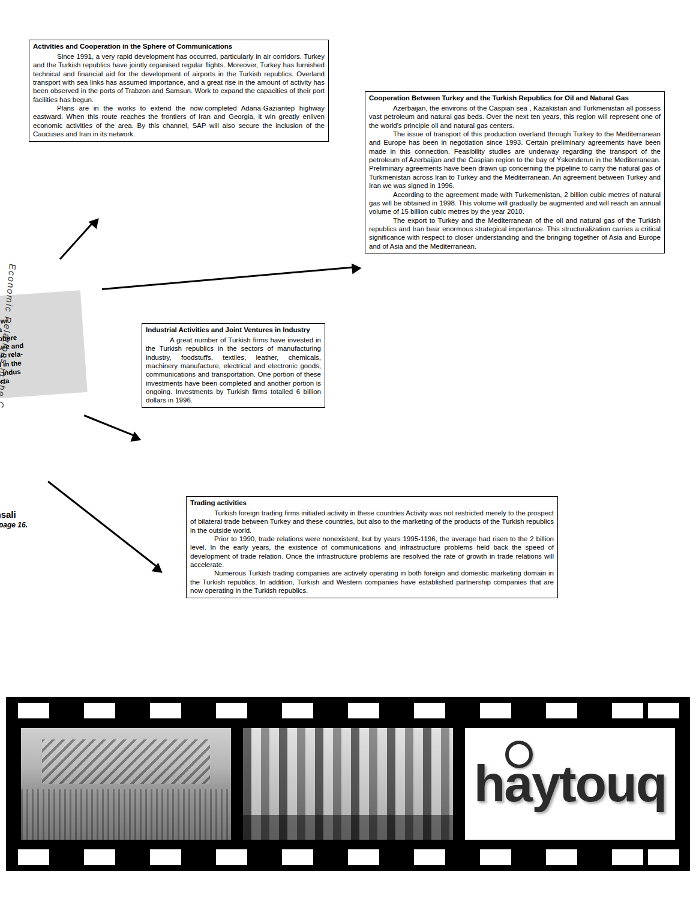Activities and Cooperation in the Sphere of Communications
Since 1991, a very rapid development has occurred, particularly in air corridors. Turkey and the Turkish republics have jointly organised regular flights. Moreover, Turkey has furnished technical and financial aid for the development of airports in the Turkish republics. Overland transport with sea links has assumed importance, and a great rise in the amount of activity has been observed in the ports of Trabzon and Samsun. Work to expand the capacities of their port facilities has begun.
Plans are in the works to extend the now-completed Adana-Gaziantep highway eastward. When this route reaches the frontiers of Iran and Georgia, it win greatly enliven economic activities of the area. By this channel, SAP will also secure the inclusion of the Caucuses and Iran in its network.
Cooperation Between Turkey and the Turkish Republics for Oil and Natural Gas
Azerbaijan, the environs of the Caspian sea , Kazakistan and Turkmenistan all possess vast petroleum and natural gas beds. Over the next ten years, this region will represent one of the world's principle oil and natural gas centers.
The issue of transport of this production overland through Turkey to the Mediterranean and Europe has been in negotiation since 1993. Certain preliminary agreements have been made in this connection. Feasibility studies are underway regarding the transport of the petroleum of Azerbaijan and the Caspian region to the bay of Ýskenderun in the Mediterranean. Preliminary agreements have been drawn up concerning the pipeline to carry the natural gas of Turkmenistan across Iran to Turkey and the Mediterranean. An agreement between Turkey and Iran we was signed in 1996.
According to the agreement made with Turkemenistan, 2 billion cubic metres of natural gas will be obtained in 1998. This volume will gradually be augmented and will reach an annual volume of 15 billion cubic metres by the year 2010.
The export to Turkey and the Mediterranean of the oil and natural gas of the Turkish republics and Iran bear enormous strategical importance. This structuralization carries a critical significance with respect to closer understanding and the bringing together of Asia and Europe and of Asia and the Mediterranean.
Industrial Activities and Joint Ventures in Industry
A great number of Turkish firms have invested in the Turkish republics in the sectors of manufacturing industry, foodstuffs, textiles, leather, chemicals, machinery manufacture, electrical and electronic goods, communications and transportation. One portion of these investments have been completed and another portion is ongoing. Investments by Turkish firms totalled 6 billion dollars in 1996.
Trading activities
Turkish foreign trading firms initiated activity in these countries Activity was not restricted merely to the prospect of bilateral trade between Turkey and these countries, but also to the marketing of the products of the Turkish republics in the outside world.
Prior to 1990, trade relations were nonexistent, but by years 1995-1196, the average had risen to the 2 billion level. In the early years, the existence of communications and infrastructure problems held back the speed of development of trade relation. Once the infrastructure problems are resolved the rate of growth in trade relations will accelerate.
Numerous Turkish trading companies are actively operating in both foreign and domestic marketing domain in the Turkish republics. In addition, Turkish and Western companies have established partnership companies that are now operating in the Turkish republics.
rting
rkey bega
operation wi
s and Asia
s in the sphere
omy, culture and
r economic rela-
centrated in the
, finance, indus
, transporta
ourism.
Economic Relations in the C
lansali on page 16.
haytouq